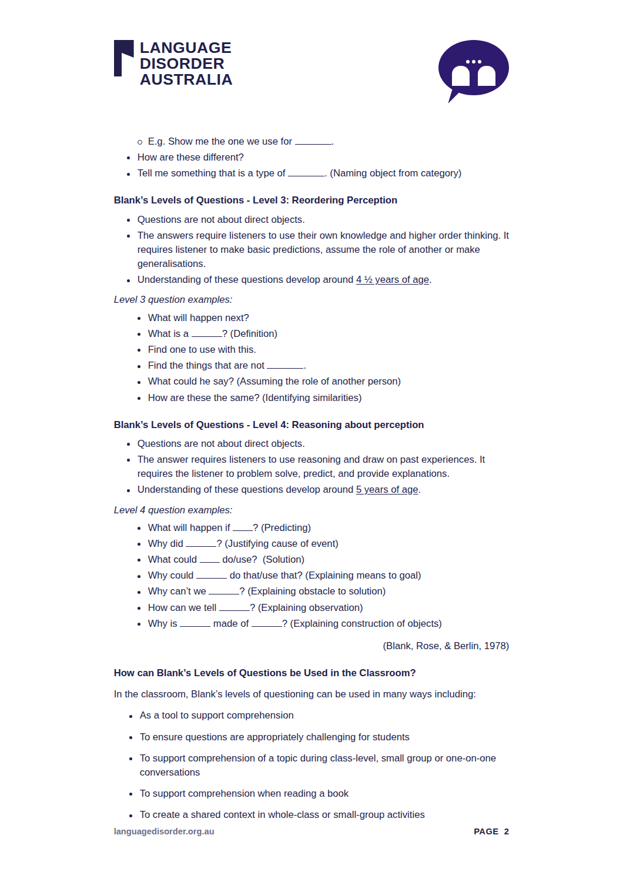Language Disorder Australia
E.g. Show me the one we use for .
How are these different?
Tell me something that is a type of . (Naming object from category)
Blank’s Levels of Questions - Level 3: Reordering Perception
Questions are not about direct objects.
The answers require listeners to use their own knowledge and higher order thinking. It requires listener to make basic predictions, assume the role of another or make generalisations.
Understanding of these questions develop around 4 ½ years of age.
Level 3 question examples:
What will happen next?
What is a ? (Definition)
Find one to use with this.
Find the things that are not .
What could he say? (Assuming the role of another person)
How are these the same? (Identifying similarities)
Blank’s Levels of Questions - Level 4: Reasoning about perception
Questions are not about direct objects.
The answer requires listeners to use reasoning and draw on past experiences. It requires the listener to problem solve, predict, and provide explanations.
Understanding of these questions develop around 5 years of age.
Level 4 question examples:
What will happen if ? (Predicting)
Why did ? (Justifying cause of event)
What could do/use? (Solution)
Why could do that/use that? (Explaining means to goal)
Why can’t we ? (Explaining obstacle to solution)
How can we tell ? (Explaining observation)
Why is made of ? (Explaining construction of objects)
(Blank, Rose, & Berlin, 1978)
How can Blank’s Levels of Questions be Used in the Classroom?
In the classroom, Blank’s levels of questioning can be used in many ways including:
As a tool to support comprehension
To ensure questions are appropriately challenging for students
To support comprehension of a topic during class-level, small group or one-on-one conversations
To support comprehension when reading a book
To create a shared context in whole-class or small-group activities
languagedisorder.org.au
PAGE 2